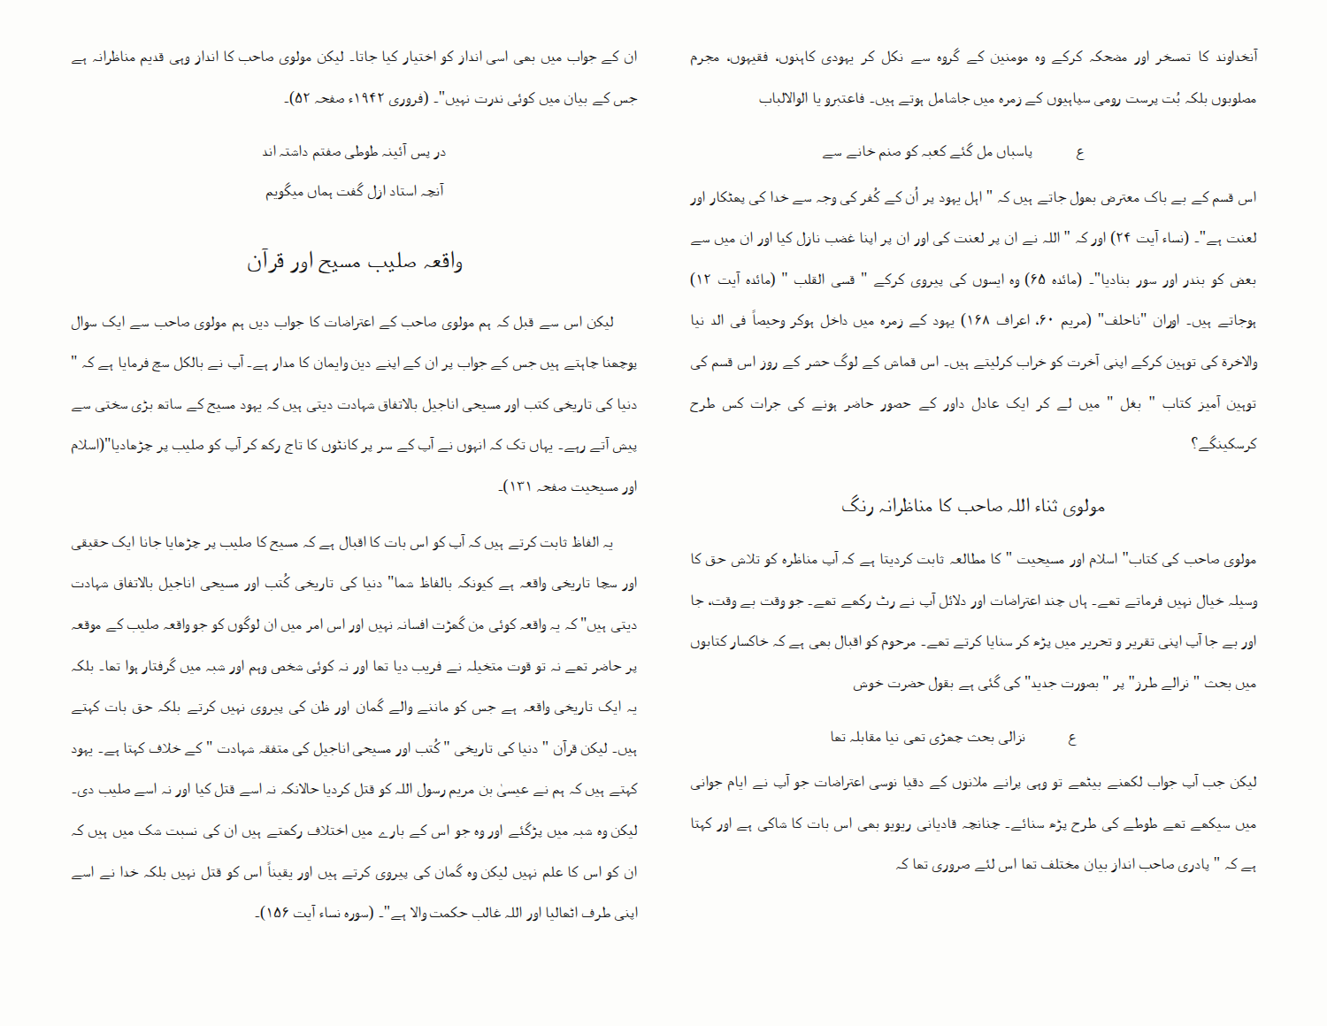آنخداوند کا تمسخر اور مضحکہ کرکے وہ مومنین کے گروہ سے نکل کر یہودی کاہنوں، فقیہوں، مجرم مصلوبوں بلکہ بُت پرست رومی سپاہیوں کے زمرہ میں جاشامل ہوتے ہیں۔ فاعتبرو یا الوالالباب
ع پاسباں مل گئے کعبہ کو صنم خانے سے
اس قسم کے بے باک معترض بھول جاتے ہیں کہ " اہل یہود پر اُن کے کُفر کی وجہ سے خدا کی پھٹکار اور لعنت ہے"۔ (نساء آیت ۲۴) اور کہ " اللہ نے ان پر لعنت کی اور ان پر اپنا غضب نازل کیا اور ان میں سے بعض کو بندر اور سور بنادیا"۔ (مائدہ ۶۵) وہ ایسوں کی پیروی کرکے " قسی القلب " (مائدہ آیت ۱۲) ہوجاتے ہیں۔ اوران "ناحلف" (مریم ۶۰، اعراف ۱۶۸) یہود کے زمرہ میں داخل ہوکر وحیصاً فی الد نیا والاخرۃ کی توہین کرکے اپنی آخرت کو خراب کرلیتے ہیں۔ اس قماش کے لوگ حشر کے روز اس قسم کی توہین آمیز کتاب " بغل " میں لے کر ایک عادل داور کے حصور حاضر ہونے کی جرات کس طرح کرسکینگے؟
مولوی ثناء اللہ صاحب کا مناظرانہ رنگ
مولوی صاحب کی کتاب" اسلام اور مسیحیت " کا مطالعہ ثابت کردیتا ہے کہ آپ مناظرہ کو تلاش حق کا وسیلہ خیال نہیں فرماتے تھے۔ ہاں چند اعتراضات اور دلائل آپ نے رٹ رکھے تھے۔ جو وقت بے وقت، جا اور بے جا آپ اپنی تقریر و تحریر میں پڑھ کر سنایا کرتے تھے۔ مرحوم کو اقبال بھی ہے کہ خاکسار کتابوں میں بحث " نرالے طرز" پر " بصورت جدید" کی گئی ہے بقول حضرت خوش
ع نزالی بحث چھڑی تھی نیا مقابلہ تھا
لیکن جب آپ جواب لکھنے بیٹھے تو وہی پرانے ملانوں کے دقیا نوسی اعتراضات جو آپ نے ایام جوانی میں سیکھے تھے طوطے کی طرح پڑھ سنائے۔ چنانچہ قادیانی ریویو بھی اس بات کا شاکی ہے اور کہتا ہے کہ " پادری صاحب انداز بیان مختلف تھا اس لئے صروری تھا کہ
ان کے جواب میں بھی اسی انداز کو اختیار کیا جاتا۔ لیکن مولوی صاحب کا انداز وہی قدیم مناظرانہ ہے جس کے بیان میں کوئی ندرت نہیں"۔ (فروری ۱۹۴۲ء صفحہ ۵۲)۔
در پس آئینہ طوطی صفتم داشتہ اند
آنچہ استاد ازل گفت ہماں میگویم
واقعہ صلیب مسیح اور قرآن
لیکن اس سے قبل کہ ہم مولوی صاحب کے اعتراضات کا جواب دیں ہم مولوی صاحب سے ایک سوال پوچھنا چاہتے ہیں جس کے جواب پر ان کے اپنے دین وایمان کا مدار ہے۔ آپ نے بالکل سچ فرمایا ہے کہ " دنیا کی تاریخی کتب اور مسیحی اناجیل بالاتفاق شہادت دیتی ہیں کہ یہود مسیح کے ساتھ بڑی سختی سے پیش آتے رہے۔ یہاں تک کہ انہوں نے آپ کے سر پر کانٹوں کا تاج رکھ کر آپ کو صلیب پر چڑھادیا"(اسلام اور مسیحیت صفحہ ۱۳۱)۔
یہ الفاظ ثابت کرتے ہیں کہ آپ کو اس بات کا اقبال ہے کہ مسیح کا صلیب پر چڑھایا جانا ایک حقیقی اور سچا تاریخی واقعہ ہے کیونکہ بالفاظ شما" دنیا کی تاریخی کُتب اور مسیحی اناجیل بالاتفاق شہادت دیتی ہیں" کہ یہ واقعہ کوئی من گھڑت افسانہ نہیں اور اس امر میں ان لوگوں کو جو واقعہ صلیب کے موقعہ پر حاضر تھے نہ تو قوت متخیلہ نے فریب دیا تھا اور نہ کوئی شخص وہم اور شبہ میں گرفتار ہوا تھا۔ بلکہ یہ ایک تاریخی واقعہ ہے جس کو ماننے والے گمان اور ظن کی پیروی نہیں کرتے بلکہ حق بات کہتے ہیں۔ لیکن قرآن " دنیا کی تاریخی " کُتب اور مسیحی اناجیل کی متفقہ شہادت " کے خلاف کہتا ہے۔ یہود کہتے ہیں کہ ہم نے عیسیٰ بن مریم رسول اللہ کو قتل کردیا حالانکہ نہ اسے قتل کیا اور نہ اسے صلیب دی۔ لیکن وہ شبہ میں پڑگئے اور وہ جو اس کے بارے میں اختلاف رکھتے ہیں ان کی نسبت شک میں ہیں کہ ان کو اس کا علم نہیں لیکن وہ گمان کی پیروی کرتے ہیں اور یقیناً اس کو قتل نہیں بلکہ خدا نے اسے اپنی طرف اٹھالیا اور اللہ غالب حکمت والا ہے"۔ (سورہ نساء آیت ۱۵۶)۔